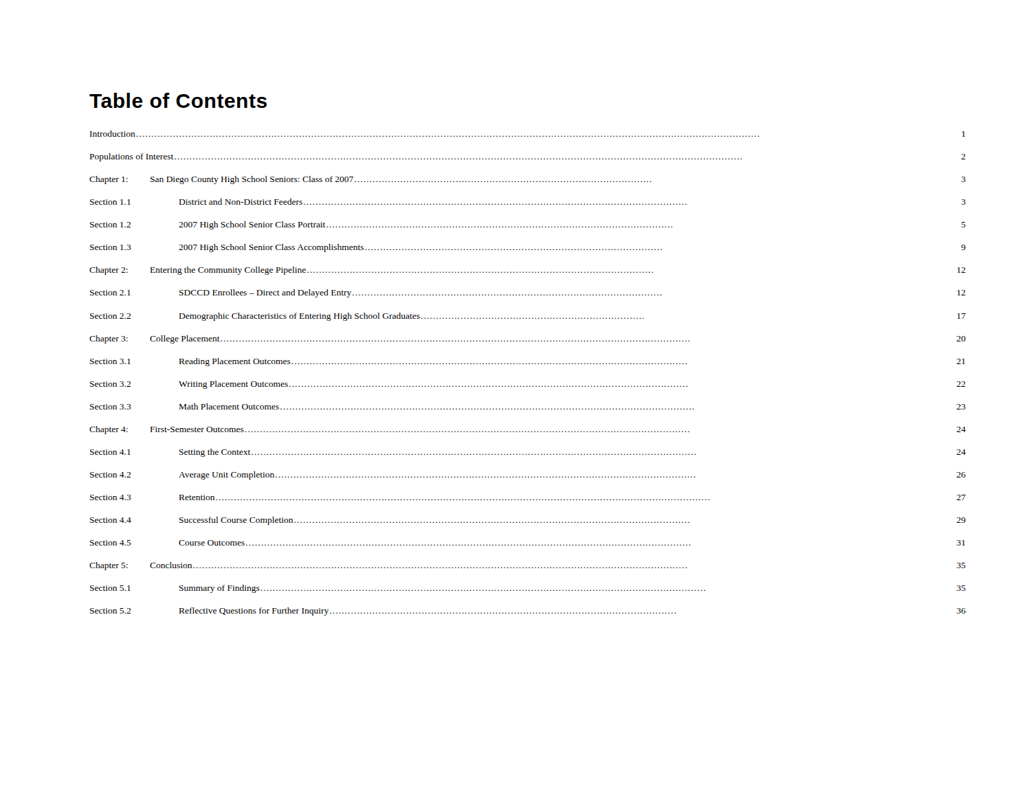Table of Contents
Introduction ........................................................................................................................................................................................................... 1
Populations of Interest ......................................................................................................................................................................................... 2
Chapter 1: San Diego County High School Seniors: Class of 2007 ................................................................................................. 3
Section 1.1 District and Non-District Feeders ............................................................................................................................. 3
Section 1.22007 High School Senior Class Portrait ................................................................................................................. 5
Section 1.32007 High School Senior Class Accomplishments ................................................................................................. 9
Chapter 2: Entering the Community College Pipeline ................................................................................................................. 12
Section 2.1 SDCCD Enrollees – Direct and Delayed Entry ..................................................................................................... 12
Section 2.2 Demographic Characteristics of Entering High School Graduates ......................................................................... 17
Chapter 3: College Placement ......................................................................................................................................................... 20
Section 3.1 Reading Placement Outcomes ................................................................................................................................. 21
Section 3.2 Writing Placement Outcomes .................................................................................................................................. 22
Section 3.3 Math Placement Outcomes ....................................................................................................................................... 23
Chapter 4: First-Semester Outcomes ................................................................................................................................................. 24
Section 4.1 Setting the Context ................................................................................................................................................. 24
Section 4.2 Average Unit Completion ......................................................................................................................................... 26
Section 4.3 Retention ................................................................................................................................................................. 27
Section 4.4 Successful Course Completion ................................................................................................................................. 29
Section 4.5 Course Outcomes ................................................................................................................................................. 31
Chapter 5: Conclusion ................................................................................................................................................................. 35
Section 5.1 Summary of Findings ................................................................................................................................................. 35
Section 5.2 Reflective Questions for Further Inquiry ................................................................................................................. 36